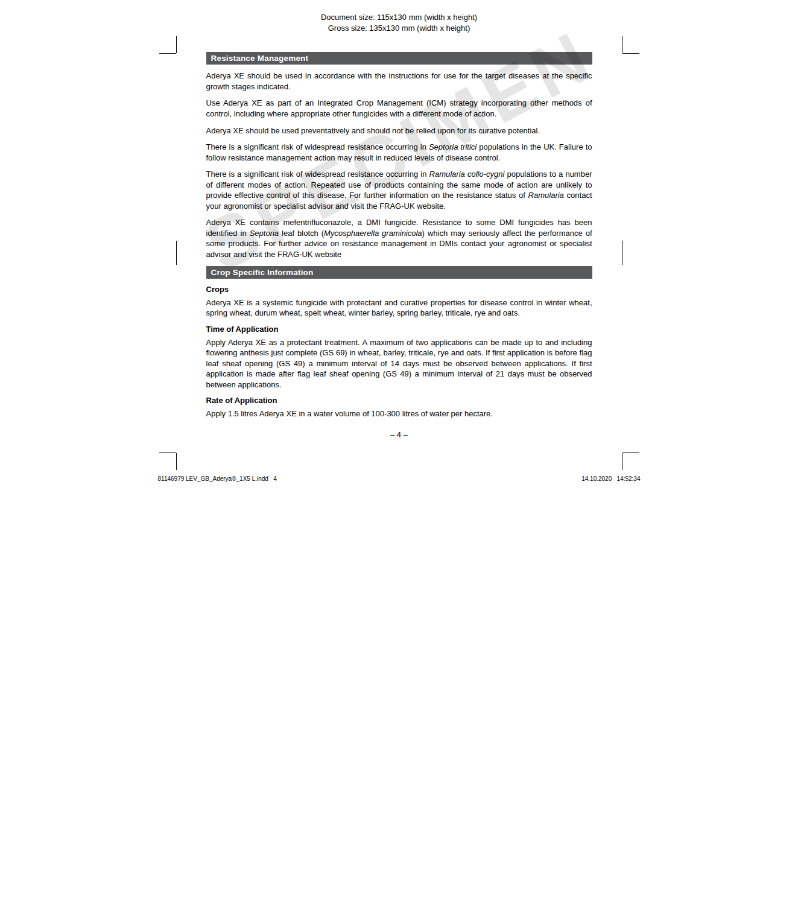Document size: 115x130 mm (width x height)
Gross size: 135x130 mm (width x height)
SPECIMEN
Resistance Management
Aderya XE should be used in accordance with the instructions for use for the target diseases at the specific growth stages indicated.
Use Aderya XE as part of an Integrated Crop Management (ICM) strategy incorporating other methods of control, including where appropriate other fungicides with a different mode of action.
Aderya XE should be used preventatively and should not be relied upon for its curative potential.
There is a significant risk of widespread resistance occurring in Septoria tritici populations in the UK. Failure to follow resistance management action may result in reduced levels of disease control.
There is a significant risk of widespread resistance occurring in Ramularia collo-cygni populations to a number of different modes of action. Repeated use of products containing the same mode of action are unlikely to provide effective control of this disease. For further information on the resistance status of Ramularia contact your agronomist or specialist advisor and visit the FRAG-UK website.
Aderya XE contains mefentrifluconazole, a DMI fungicide. Resistance to some DMI fungicides has been identified in Septoria leaf blotch (Mycosphaerella graminicola) which may seriously affect the performance of some products. For further advice on resistance management in DMIs contact your agronomist or specialist advisor and visit the FRAG-UK website
Crop Specific Information
Crops
Aderya XE is a systemic fungicide with protectant and curative properties for disease control in winter wheat, spring wheat, durum wheat, spelt wheat, winter barley, spring barley, triticale, rye and oats.
Time of Application
Apply Aderya XE as a protectant treatment. A maximum of two applications can be made up to and including flowering anthesis just complete (GS 69) in wheat, barley, triticale, rye and oats. If first application is before flag leaf sheaf opening (GS 49) a minimum interval of 14 days must be observed between applications. If first application is made after flag leaf sheaf opening (GS 49) a minimum interval of 21 days must be observed between applications.
Rate of Application
Apply 1.5 litres Aderya XE in a water volume of 100-300 litres of water per hectare.
– 4 –
81146979 LEV_GB_Aderya®_1X5 L.indd 4 14.10.2020 14:52:34